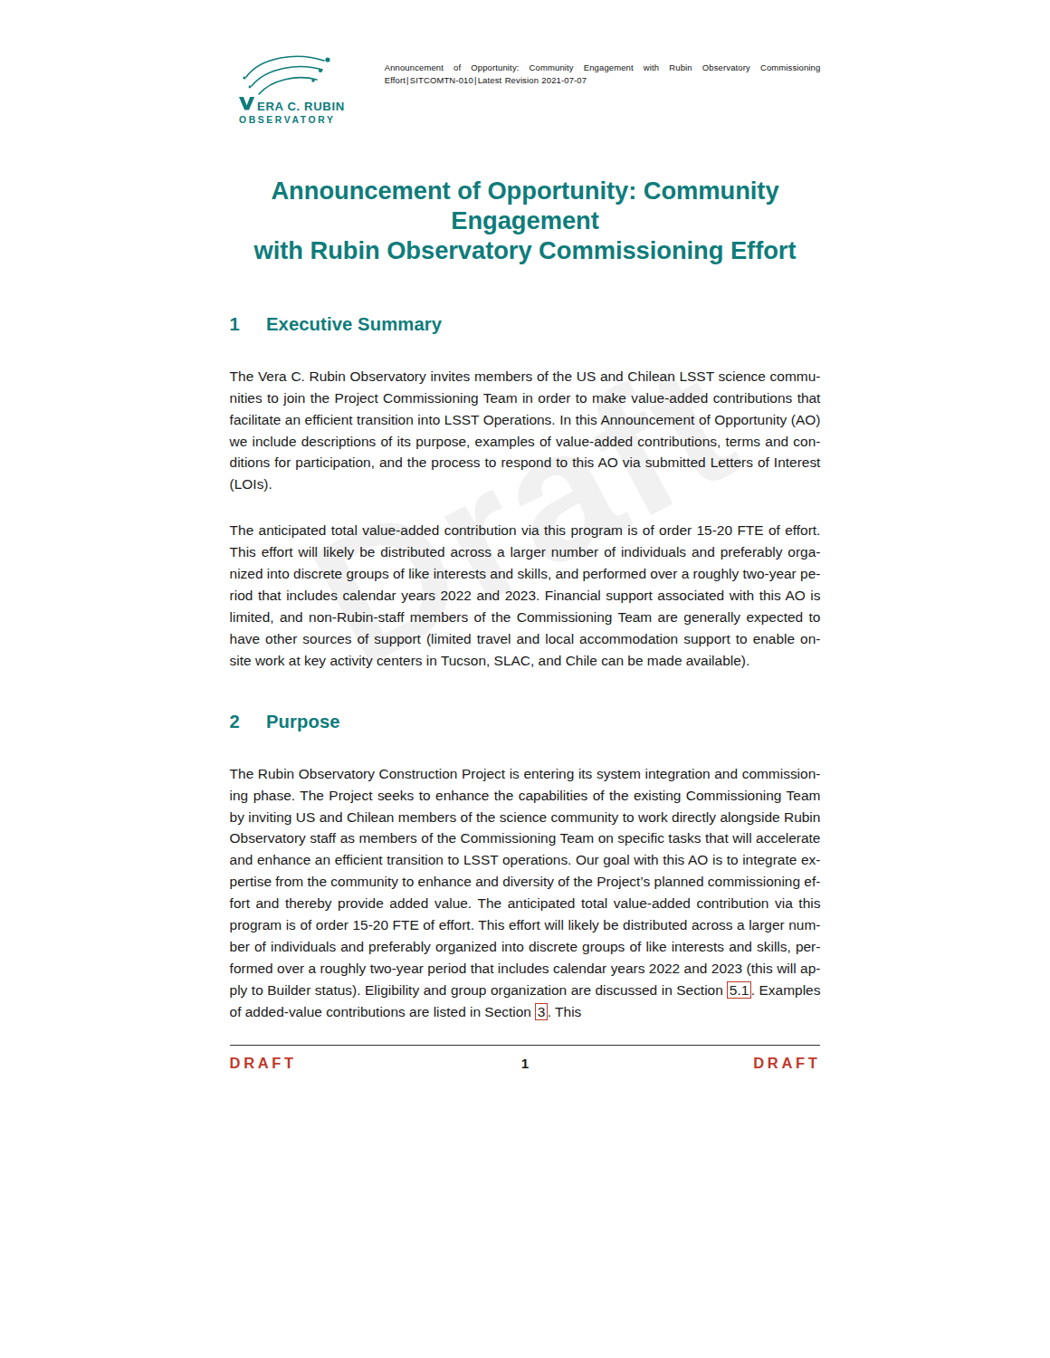Draft
ERA C. RUBIN OBSERVATORY
Announcement of Opportunity: Community Engagement with Rubin Observatory Commissioning Effort|SITCOMTN-010|Latest Revision 2021-07-07
Announcement of Opportunity: Community Engagement
with Rubin Observatory Commissioning Effort
1 Executive Summary
The Vera C. Rubin Observatory invites members of the US and Chilean LSST science communities to join the Project Commissioning Team in order to make value-added contributions that facilitate an efficient transition into LSST Operations. In this Announcement of Opportunity (AO) we include descriptions of its purpose, examples of value-added contributions, terms and conditions for participation, and the process to respond to this AO via submitted Letters of Interest (LOIs).
The anticipated total value-added contribution via this program is of order 15-20 FTE of effort. This effort will likely be distributed across a larger number of individuals and preferably organized into discrete groups of like interests and skills, and performed over a roughly two-year period that includes calendar years 2022 and 2023. Financial support associated with this AO is limited, and non-Rubin-staff members of the Commissioning Team are generally expected to have other sources of support (limited travel and local accommodation support to enable on-site work at key activity centers in Tucson, SLAC, and Chile can be made available).
2 Purpose
The Rubin Observatory Construction Project is entering its system integration and commissioning phase. The Project seeks to enhance the capabilities of the existing Commissioning Team by inviting US and Chilean members of the science community to work directly alongside Rubin Observatory staff as members of the Commissioning Team on specific tasks that will accelerate and enhance an efficient transition to LSST operations. Our goal with this AO is to integrate expertise from the community to enhance and diversity of the Project’s planned commissioning effort and thereby provide added value. The anticipated total value-added contribution via this program is of order 15-20 FTE of effort. This effort will likely be distributed across a larger number of individuals and preferably organized into discrete groups of like interests and skills, performed over a roughly two-year period that includes calendar years 2022 and 2023 (this will apply to Builder status). Eligibility and group organization are discussed in Section 5.1. Examples of added-value contributions are listed in Section 3. This
DRAFT
1
DRAFT